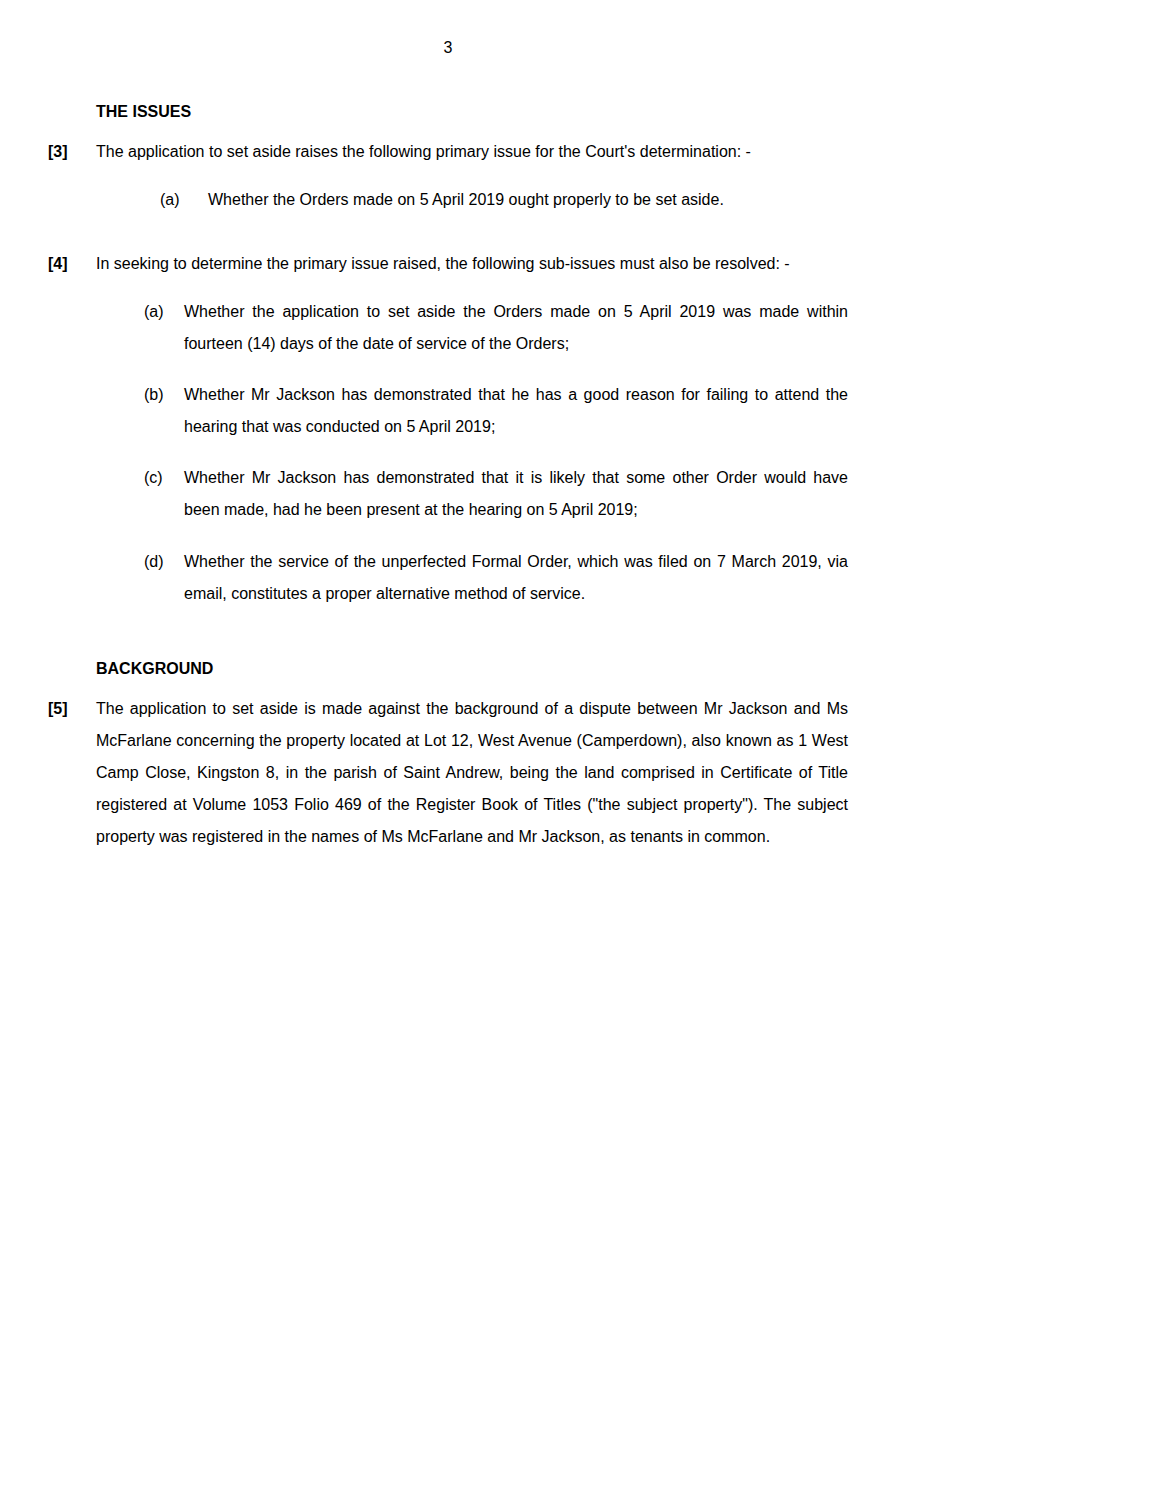3
THE ISSUES
[3]
The application to set aside raises the following primary issue for the Court's determination: -
(a)
Whether the Orders made on 5 April 2019 ought properly to be set aside.
[4]
In seeking to determine the primary issue raised, the following sub-issues must also be resolved: -
(a)
Whether the application to set aside the Orders made on 5 April 2019 was made within fourteen (14) days of the date of service of the Orders;
(b)
Whether Mr Jackson has demonstrated that he has a good reason for failing to attend the hearing that was conducted on 5 April 2019;
(c)
Whether Mr Jackson has demonstrated that it is likely that some other Order would have been made, had he been present at the hearing on 5 April 2019;
(d)
Whether the service of the unperfected Formal Order, which was filed on 7 March 2019, via email, constitutes a proper alternative method of service.
BACKGROUND
[5]
The application to set aside is made against the background of a dispute between Mr Jackson and Ms McFarlane concerning the property located at Lot 12, West Avenue (Camperdown), also known as 1 West Camp Close, Kingston 8, in the parish of Saint Andrew, being the land comprised in Certificate of Title registered at Volume 1053 Folio 469 of the Register Book of Titles ("the subject property"). The subject property was registered in the names of Ms McFarlane and Mr Jackson, as tenants in common.